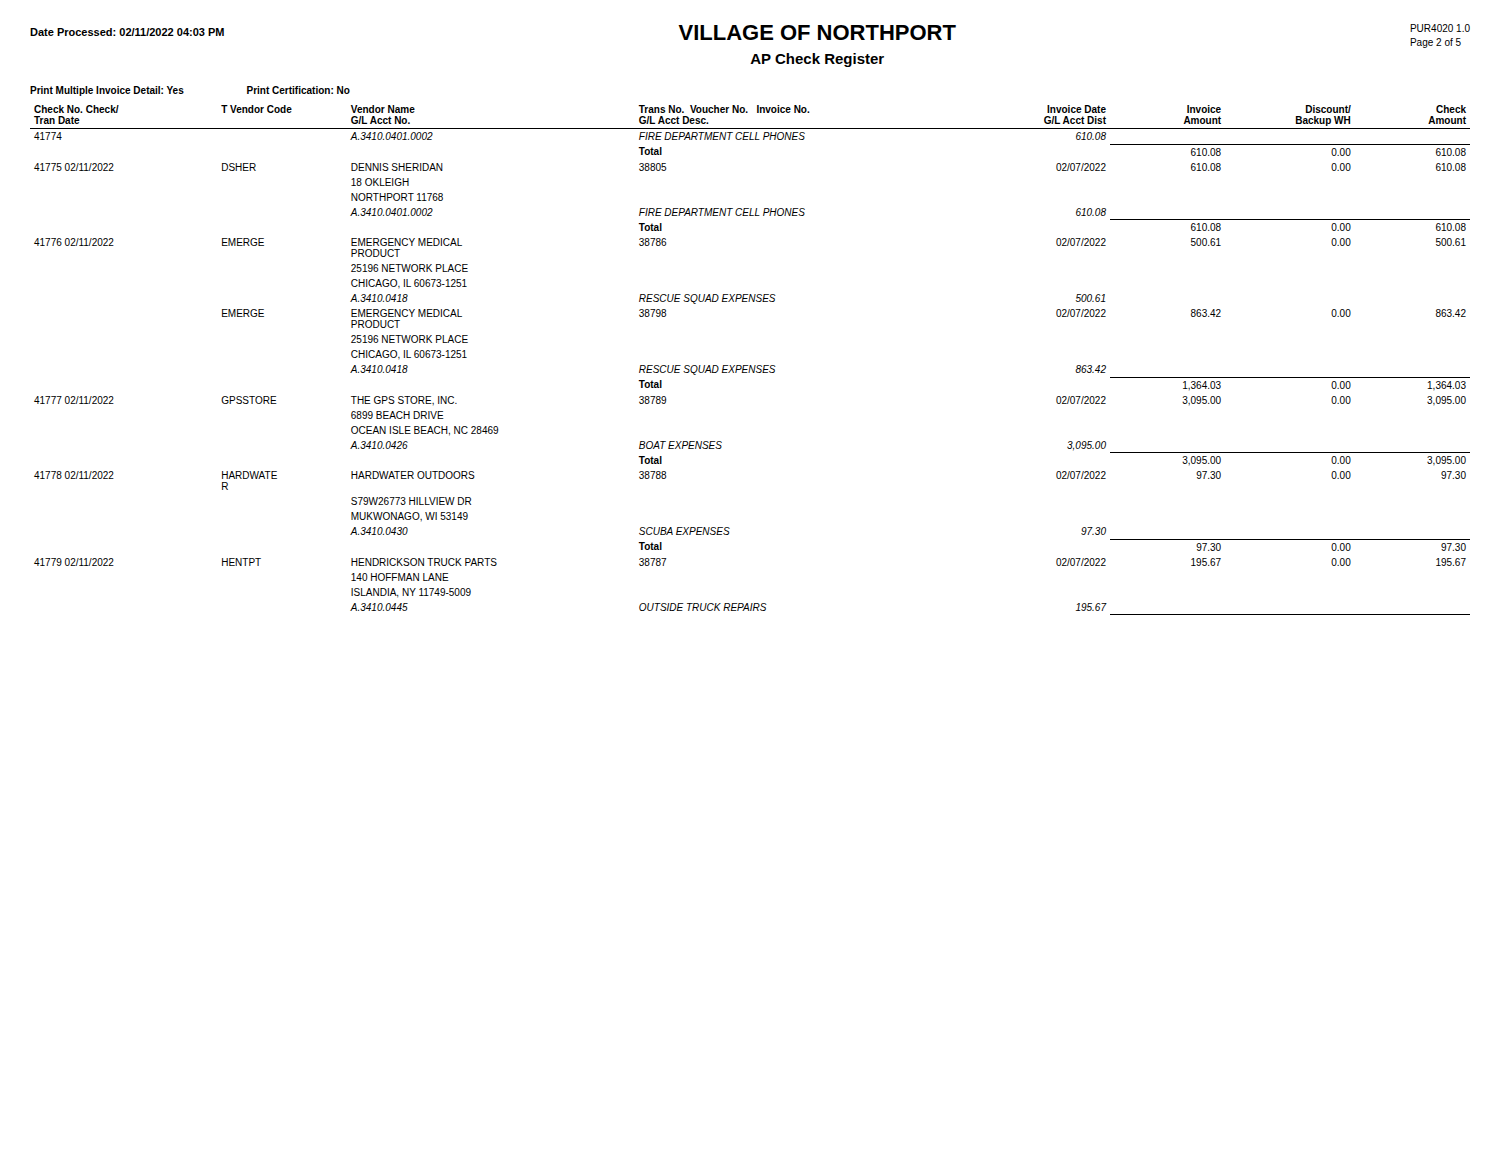Date Processed: 02/11/2022 04:03 PM
VILLAGE OF NORTHPORT
AP Check Register
PUR4020 1.0
Page 2 of 5
Print Multiple Invoice Detail: Yes Print Certification: No
| Check No. Check/ Tran Date | T Vendor Code | Vendor Name G/L Acct No. | Trans No. Voucher No. Invoice No. G/L Acct Desc. | Invoice Date G/L Acct Dist | Invoice Amount | Discount/ Backup WH | Check Amount |
| --- | --- | --- | --- | --- | --- | --- | --- |
| 41774 | | A.3410.0401.0002 | FIRE DEPARTMENT CELL PHONES | 610.08 | | | |
| | | | Total | | 610.08 | 0.00 | 610.08 |
| 41775 02/11/2022 | DSHER | DENNIS SHERIDAN | 38805 | 02/07/2022 | 610.08 | 0.00 | 610.08 |
| | | 18 OKLEIGH | | | | | |
| | | NORTHPORT 11768 | | | | | |
| | | A.3410.0401.0002 | FIRE DEPARTMENT CELL PHONES | 610.08 | | | |
| | | | Total | | 610.08 | 0.00 | 610.08 |
| 41776 02/11/2022 | EMERGE | EMERGENCY MEDICAL PRODUCT | 38786 | 02/07/2022 | 500.61 | 0.00 | 500.61 |
| | | 25196 NETWORK PLACE | | | | | |
| | | CHICAGO, IL 60673-1251 | | | | | |
| | | A.3410.0418 | RESCUE SQUAD EXPENSES | 500.61 | | | |
| | EMERGE | EMERGENCY MEDICAL PRODUCT | 38798 | 02/07/2022 | 863.42 | 0.00 | 863.42 |
| | | 25196 NETWORK PLACE | | | | | |
| | | CHICAGO, IL 60673-1251 | | | | | |
| | | A.3410.0418 | RESCUE SQUAD EXPENSES | 863.42 | | | |
| | | | Total | | 1,364.03 | 0.00 | 1,364.03 |
| 41777 02/11/2022 | GPSSTORE | THE GPS STORE, INC. | 38789 | 02/07/2022 | 3,095.00 | 0.00 | 3,095.00 |
| | | 6899 BEACH DRIVE | | | | | |
| | | OCEAN ISLE BEACH, NC 28469 | | | | | |
| | | A.3410.0426 | BOAT EXPENSES | 3,095.00 | | | |
| | | | Total | | 3,095.00 | 0.00 | 3,095.00 |
| 41778 02/11/2022 | HARDWATE R | HARDWATER OUTDOORS | 38788 | 02/07/2022 | 97.30 | 0.00 | 97.30 |
| | | S79W26773 HILLVIEW DR | | | | | |
| | | MUKWONAGO, WI 53149 | | | | | |
| | | A.3410.0430 | SCUBA EXPENSES | 97.30 | | | |
| | | | Total | | 97.30 | 0.00 | 97.30 |
| 41779 02/11/2022 | HENTPT | HENDRICKSON TRUCK PARTS | 38787 | 02/07/2022 | 195.67 | 0.00 | 195.67 |
| | | 140 HOFFMAN LANE | | | | | |
| | | ISLANDIA, NY 11749-5009 | | | | | |
| | | A.3410.0445 | OUTSIDE TRUCK REPAIRS | 195.67 | | | |